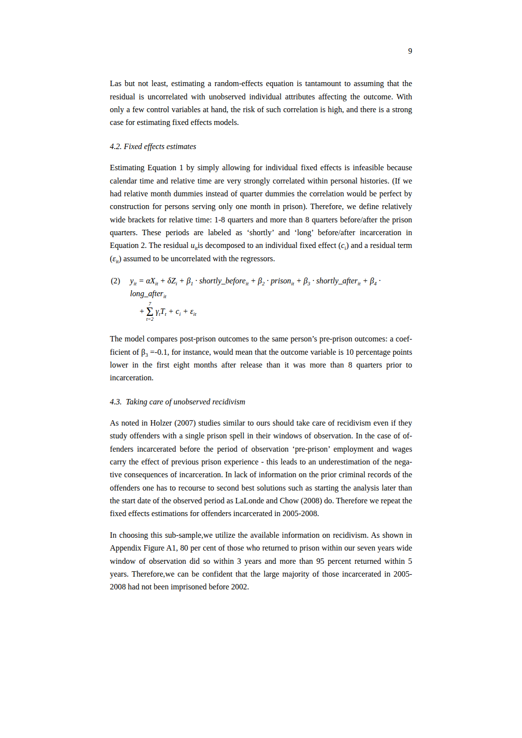9
Las but not least, estimating a random-effects equation is tantamount to assuming that the residual is uncorrelated with unobserved individual attributes affecting the outcome. With only a few control variables at hand, the risk of such correlation is high, and there is a strong case for estimating fixed effects models.
4.2. Fixed effects estimates
Estimating Equation 1 by simply allowing for individual fixed effects is infeasible because calendar time and relative time are very strongly correlated within personal histories. (If we had relative month dummies instead of quarter dummies the correlation would be perfect by construction for persons serving only one month in prison). Therefore, we define relatively wide brackets for relative time: 1-8 quarters and more than 8 quarters before/after the prison quarters. These periods are labeled as ‘shortly’ and ‘long’ before/after incarceration in Equation 2. The residual uitis decomposed to an individual fixed effect (ci) and a residual term (εit) assumed to be uncorrelated with the regressors.
(2)
yit = αXit + δZi + β1 · shortly_beforeit + β2 · prisonit + β3 · shortly_afterit + β4 · long_afterit
+ 7 Σt=2 γtTt + ci + εit
The model compares post-prison outcomes to the same person’s pre-prison outcomes: a coefficient of β3 =-0.1, for instance, would mean that the outcome variable is 10 percentage points lower in the first eight months after release than it was more than 8 quarters prior to incarceration.
4.3. Taking care of unobserved recidivism
As noted in Holzer (2007) studies similar to ours should take care of recidivism even if they study offenders with a single prison spell in their windows of observation. In the case of offenders incarcerated before the period of observation ‘pre-prison’ employment and wages carry the effect of previous prison experience - this leads to an underestimation of the negative consequences of incarceration. In lack of information on the prior criminal records of the offenders one has to recourse to second best solutions such as starting the analysis later than the start date of the observed period as LaLonde and Chow (2008) do. Therefore we repeat the fixed effects estimations for offenders incarcerated in 2005-2008.
In choosing this sub-sample,we utilize the available information on recidivism. As shown in Appendix Figure A1, 80 per cent of those who returned to prison within our seven years wide window of observation did so within 3 years and more than 95 percent returned within 5 years. Therefore,we can be confident that the large majority of those incarcerated in 2005-2008 had not been imprisoned before 2002.